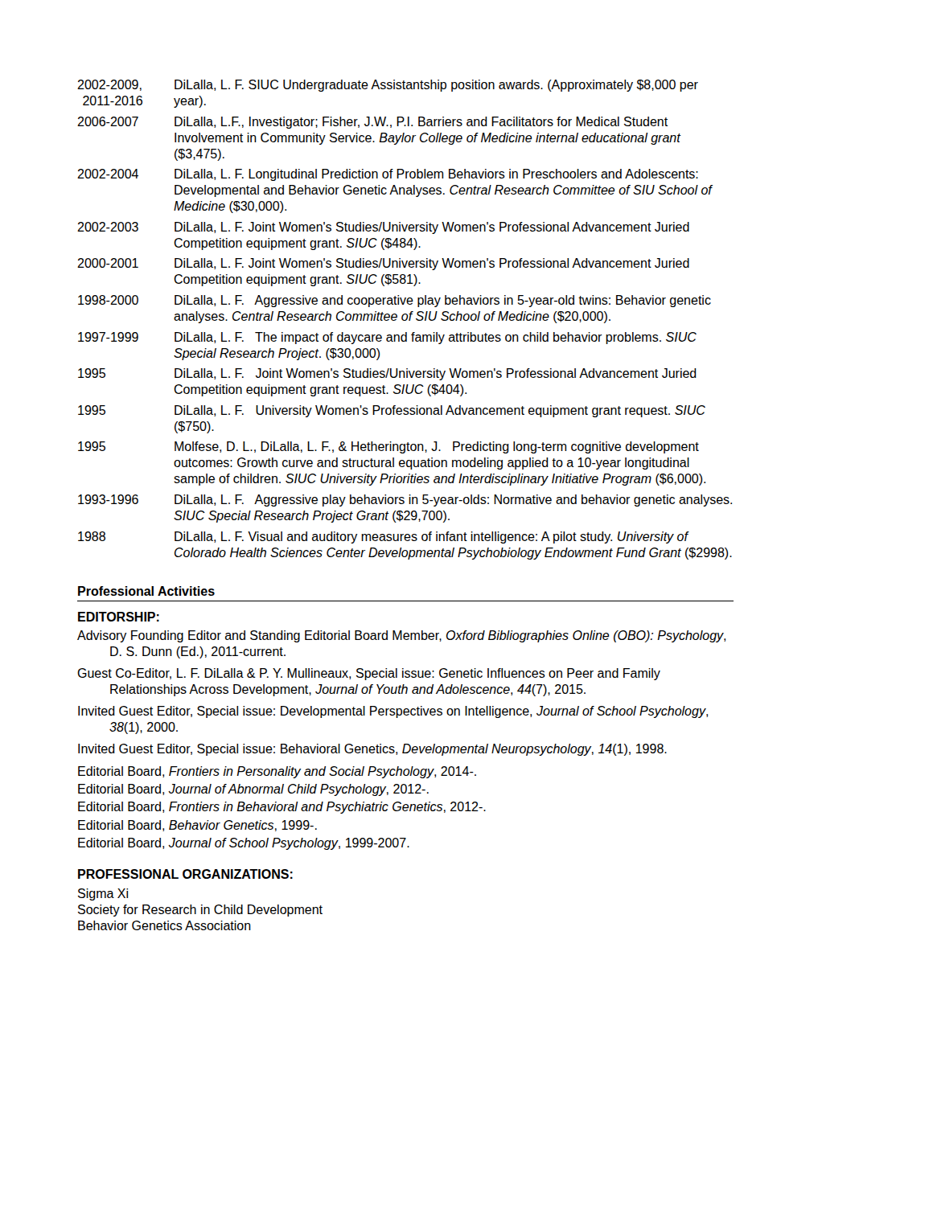| 2002-2009, 2011-2016 | DiLalla, L. F. SIUC Undergraduate Assistantship position awards. (Approximately $8,000 per year). |
| 2006-2007 | DiLalla, L.F., Investigator; Fisher, J.W., P.I. Barriers and Facilitators for Medical Student Involvement in Community Service. Baylor College of Medicine internal educational grant ($3,475). |
| 2002-2004 | DiLalla, L. F. Longitudinal Prediction of Problem Behaviors in Preschoolers and Adolescents: Developmental and Behavior Genetic Analyses. Central Research Committee of SIU School of Medicine ($30,000). |
| 2002-2003 | DiLalla, L. F. Joint Women's Studies/University Women's Professional Advancement Juried Competition equipment grant. SIUC ($484). |
| 2000-2001 | DiLalla, L. F. Joint Women's Studies/University Women's Professional Advancement Juried Competition equipment grant. SIUC ($581). |
| 1998-2000 | DiLalla, L. F. Aggressive and cooperative play behaviors in 5-year-old twins: Behavior genetic analyses. Central Research Committee of SIU School of Medicine ($20,000). |
| 1997-1999 | DiLalla, L. F. The impact of daycare and family attributes on child behavior problems. SIUC Special Research Project . ($30,000) |
| 1995 | DiLalla, L. F. Joint Women's Studies/University Women's Professional Advancement Juried Competition equipment grant request. SIUC ($404). |
| 1995 | DiLalla, L. F. University Women's Professional Advancement equipment grant request. SIUC ($750). |
| 1995 | Molfese, D. L., DiLalla, L. F., & Hetherington, J. Predicting long-term cognitive development outcomes: Growth curve and structural equation modeling applied to a 10-year longitudinal sample of children. SIUC University Priorities and Interdisciplinary Initiative Program ($6,000). |
| 1993-1996 | DiLalla, L. F. Aggressive play behaviors in 5-year-olds: Normative and behavior genetic analyses. SIUC Special Research Project Grant ($29,700). |
| 1988 | DiLalla, L. F. Visual and auditory measures of infant intelligence: A pilot study. University of Colorado Health Sciences Center Developmental Psychobiology Endowment Fund Grant ($2998). |
Professional Activities
EDITORSHIP:
Advisory Founding Editor and Standing Editorial Board Member, Oxford Bibliographies Online (OBO): Psychology, D. S. Dunn (Ed.), 2011-current.
Guest Co-Editor, L. F. DiLalla & P. Y. Mullineaux, Special issue: Genetic Influences on Peer and Family Relationships Across Development, Journal of Youth and Adolescence, 44(7), 2015.
Invited Guest Editor, Special issue: Developmental Perspectives on Intelligence, Journal of School Psychology, 38(1), 2000.
Invited Guest Editor, Special issue: Behavioral Genetics, Developmental Neuropsychology, 14(1), 1998.
Editorial Board, Frontiers in Personality and Social Psychology, 2014-.
Editorial Board, Journal of Abnormal Child Psychology, 2012-.
Editorial Board, Frontiers in Behavioral and Psychiatric Genetics, 2012-.
Editorial Board, Behavior Genetics, 1999-.
Editorial Board, Journal of School Psychology, 1999-2007.
PROFESSIONAL ORGANIZATIONS:
Sigma Xi
Society for Research in Child Development
Behavior Genetics Association